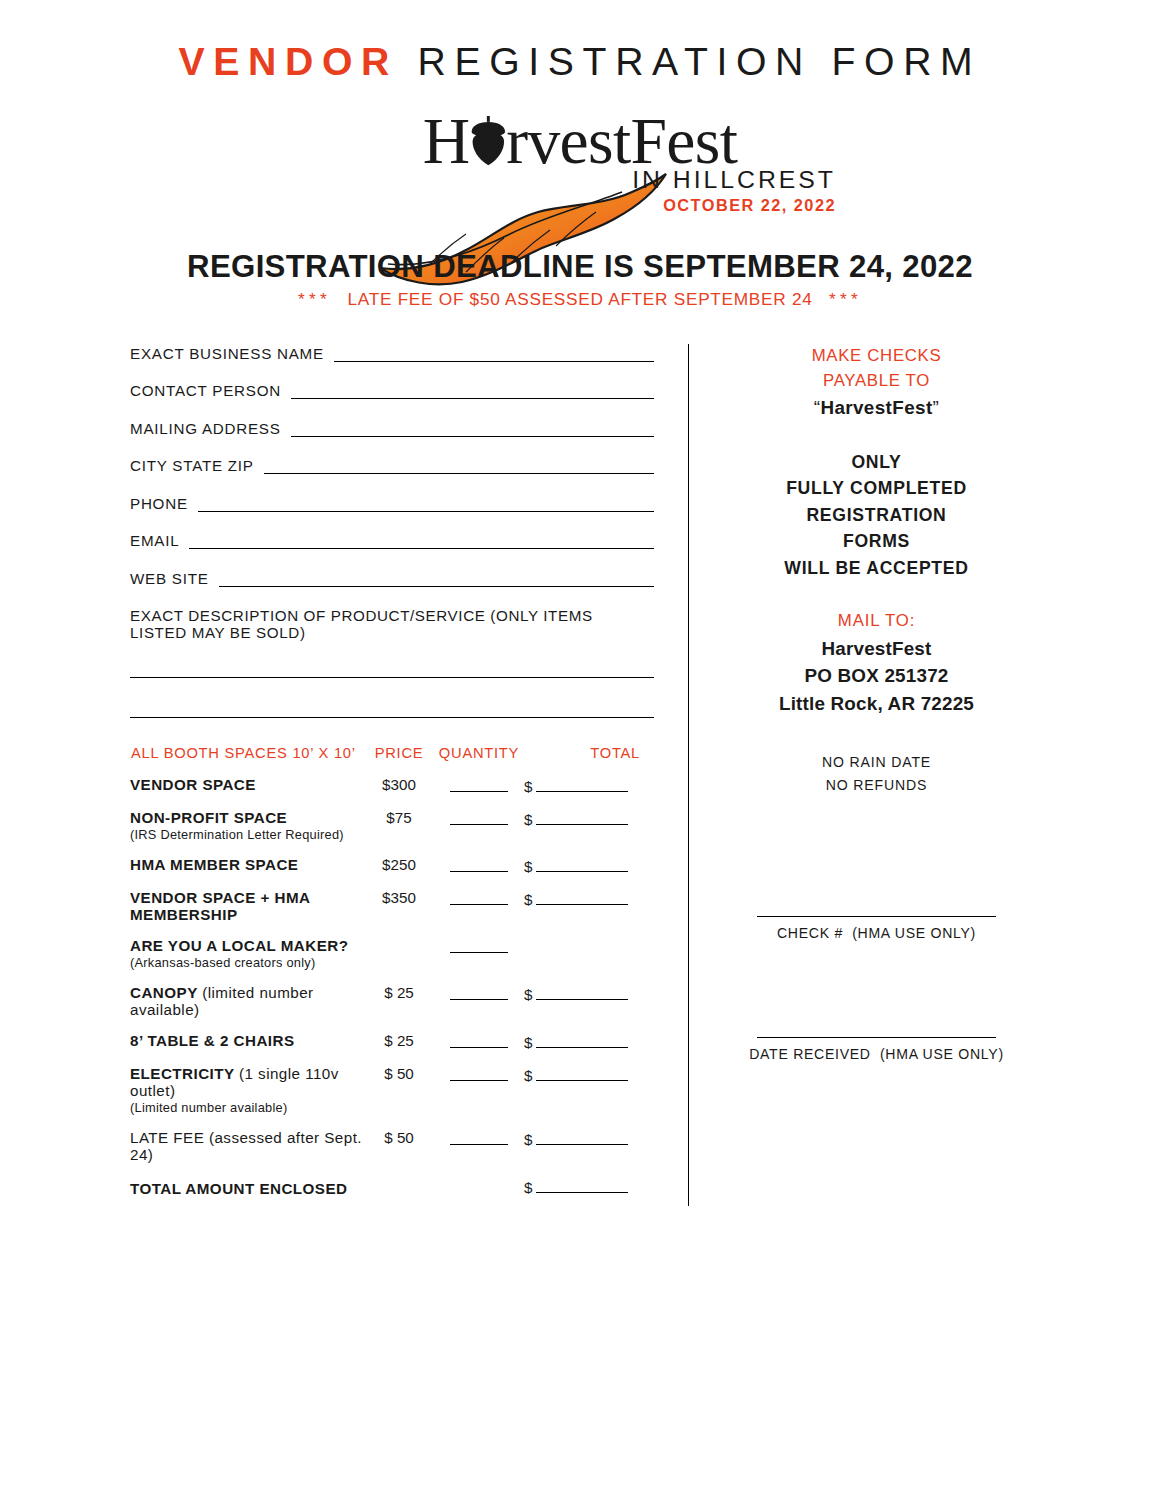VENDOR REGISTRATION FORM
H rvestFest
IN HILLCREST
OCTOBER 22, 2022
REGISTRATION DEADLINE IS SEPTEMBER 24, 2022
*** LATE FEE OF $50 ASSESSED AFTER SEPTEMBER 24 ***
EXACT BUSINESS NAME
CONTACT PERSON
MAILING ADDRESS
CITY STATE ZIP
PHONE
EMAIL
WEB SITE
EXACT DESCRIPTION OF PRODUCT/SERVICE (ONLY ITEMS LISTED MAY BE SOLD)
| ALL BOOTH SPACES 10’ X 10’ | PRICE | QUANTITY | TOTAL |
| --- | --- | --- | --- |
| VENDOR SPACE | $300 | | $ |
| NON-PROFIT SPACE (IRS Determination Letter Required) | $75 | | $ |
| HMA MEMBER SPACE | $250 | | $ |
| VENDOR SPACE + HMA MEMBERSHIP | $350 | | $ |
| ARE YOU A LOCAL MAKER? (Arkansas-based creators only) | | | |
| CANOPY (limited number available) | $ 25 | | $ |
| 8’ TABLE & 2 CHAIRS | $ 25 | | $ |
| ELECTRICITY (1 single 110v outlet) (Limited number available) | $ 50 | | $ |
| LATE FEE (assessed after Sept. 24) | $ 50 | | $ |
| TOTAL AMOUNT ENCLOSED | | | $ |
MAKE CHECKS
PAYABLE TO
“HarvestFest”
ONLY
FULLY COMPLETED
REGISTRATION
FORMS
WILL BE ACCEPTED
MAIL TO:
HarvestFest
PO BOX 251372
Little Rock, AR 72225
NO RAIN DATE
NO REFUNDS
CHECK # (HMA USE ONLY)
DATE RECEIVED (HMA USE ONLY)